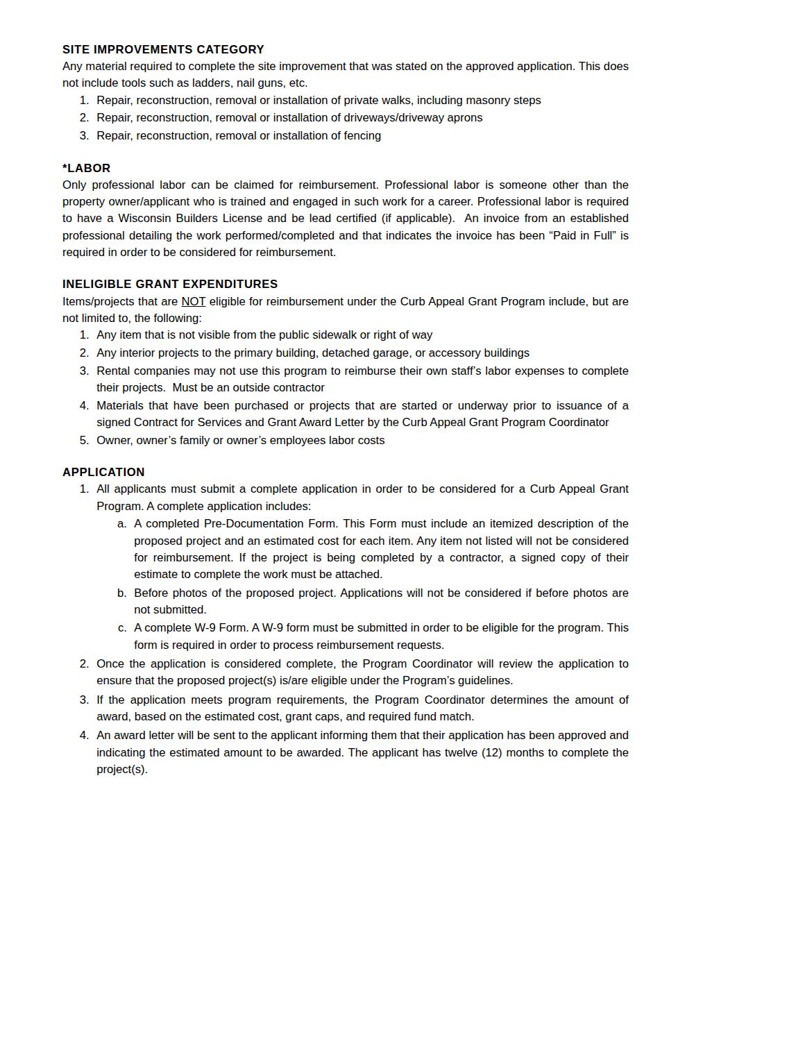SITE IMPROVEMENTS CATEGORY
Any material required to complete the site improvement that was stated on the approved application. This does not include tools such as ladders, nail guns, etc.
Repair, reconstruction, removal or installation of private walks, including masonry steps
Repair, reconstruction, removal or installation of driveways/driveway aprons
Repair, reconstruction, removal or installation of fencing
*LABOR
Only professional labor can be claimed for reimbursement. Professional labor is someone other than the property owner/applicant who is trained and engaged in such work for a career. Professional labor is required to have a Wisconsin Builders License and be lead certified (if applicable). An invoice from an established professional detailing the work performed/completed and that indicates the invoice has been “Paid in Full” is required in order to be considered for reimbursement.
INELIGIBLE GRANT EXPENDITURES
Items/projects that are NOT eligible for reimbursement under the Curb Appeal Grant Program include, but are not limited to, the following:
Any item that is not visible from the public sidewalk or right of way
Any interior projects to the primary building, detached garage, or accessory buildings
Rental companies may not use this program to reimburse their own staff’s labor expenses to complete their projects. Must be an outside contractor
Materials that have been purchased or projects that are started or underway prior to issuance of a signed Contract for Services and Grant Award Letter by the Curb Appeal Grant Program Coordinator
Owner, owner’s family or owner’s employees labor costs
APPLICATION
All applicants must submit a complete application in order to be considered for a Curb Appeal Grant Program. A complete application includes:
A completed Pre-Documentation Form. This Form must include an itemized description of the proposed project and an estimated cost for each item. Any item not listed will not be considered for reimbursement. If the project is being completed by a contractor, a signed copy of their estimate to complete the work must be attached.
Before photos of the proposed project. Applications will not be considered if before photos are not submitted.
A complete W-9 Form. A W-9 form must be submitted in order to be eligible for the program. This form is required in order to process reimbursement requests.
Once the application is considered complete, the Program Coordinator will review the application to ensure that the proposed project(s) is/are eligible under the Program’s guidelines.
If the application meets program requirements, the Program Coordinator determines the amount of award, based on the estimated cost, grant caps, and required fund match.
An award letter will be sent to the applicant informing them that their application has been approved and indicating the estimated amount to be awarded. The applicant has twelve (12) months to complete the project(s).